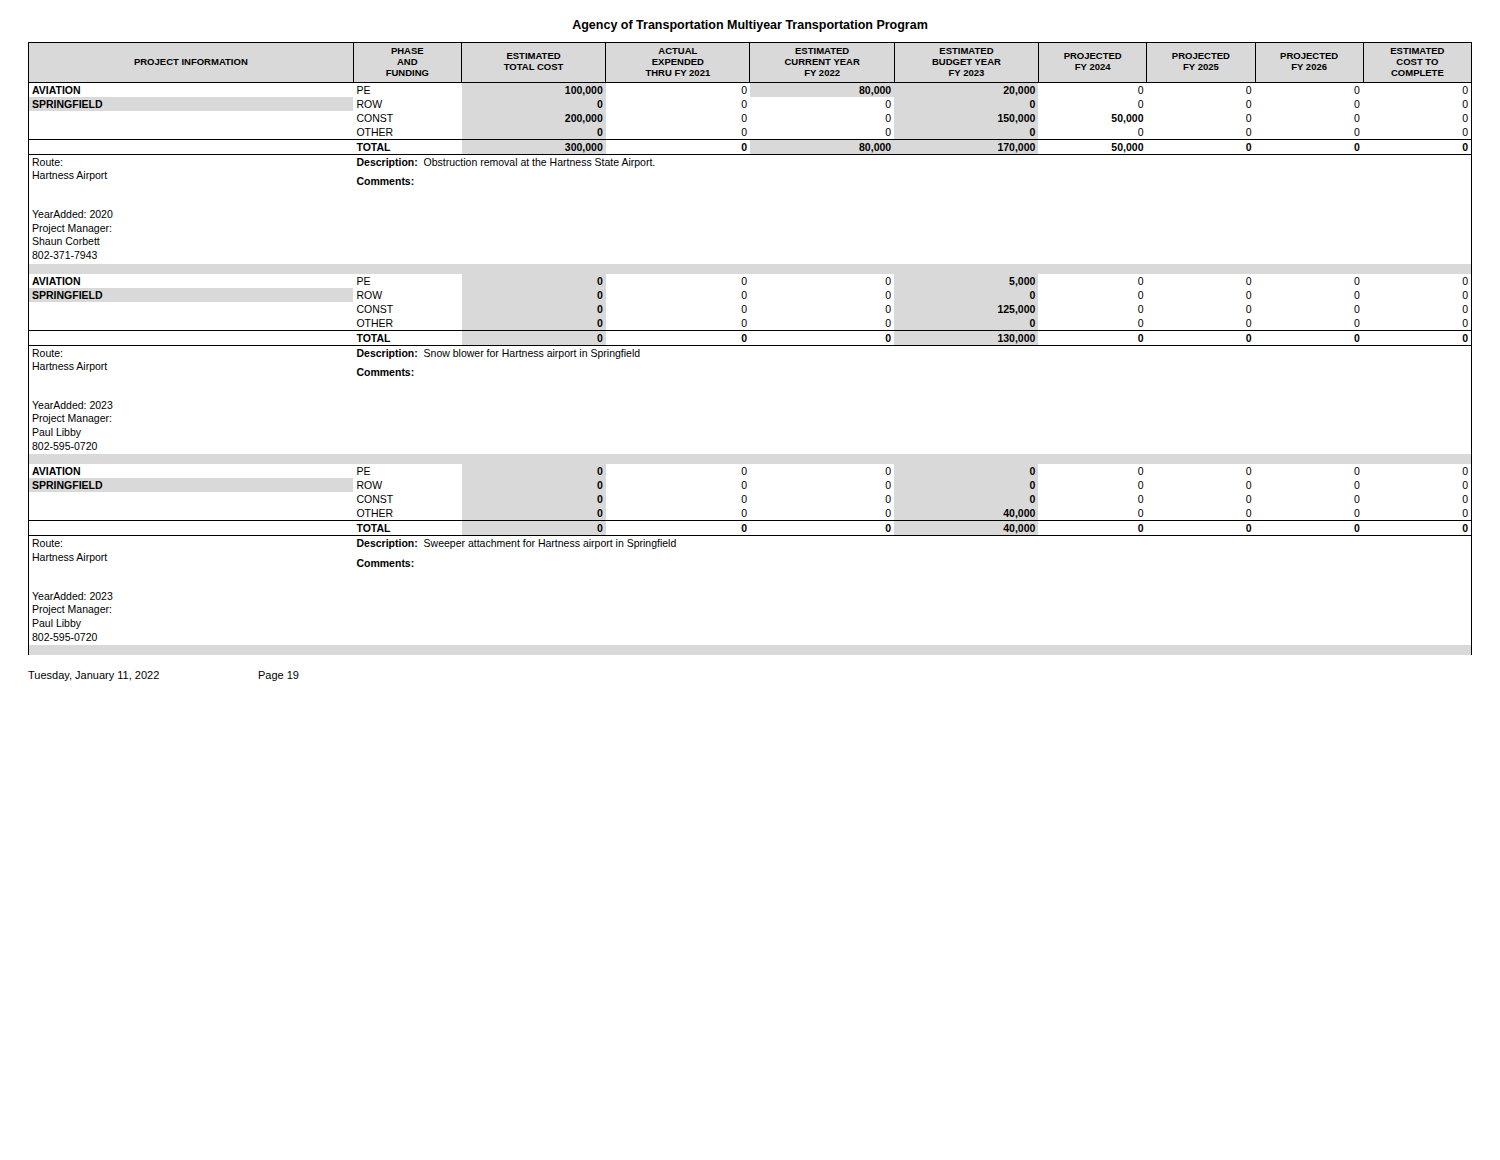Agency of Transportation Multiyear Transportation Program
| PROJECT INFORMATION | PHASE AND FUNDING | ESTIMATED TOTAL COST | ACTUAL EXPENDED THRU FY 2021 | ESTIMATED CURRENT YEAR FY 2022 | ESTIMATED BUDGET YEAR FY 2023 | PROJECTED FY 2024 | PROJECTED FY 2025 | PROJECTED FY 2026 | ESTIMATED COST TO COMPLETE |
| --- | --- | --- | --- | --- | --- | --- | --- | --- | --- |
| / AVIATION / PE / 100,000 / 0 / 80,000 / 20,000 / 0 / 0 / 0 / 0 / / SPRINGFIELD / ROW / 0 / 0 / 0 / 0 / 0 / 0 / 0 / 0 / / / CONST / 200,000 / 0 / 0 / 150,000 / 50,000 / 0 / 0 / 0 / / / OTHER / 0 / 0 / 0 / 0 / 0 / 0 / 0 / 0 / / / TOTAL / 300,000 / 0 / 80,000 / 170,000 / 50,000 / 0 / 0 / 0 / / Route: Hartness Airport YearAdded: 2020 Project Manager: Shaun Corbett 802-371-7943 / Description: Obstruction removal at the Hartness State Airport. / / Comments: / |
| / AVIATION / PE / 0 / 0 / 0 / 5,000 / 0 / 0 / 0 / 0 / / SPRINGFIELD / ROW / 0 / 0 / 0 / 0 / 0 / 0 / 0 / 0 / / / CONST / 0 / 0 / 0 / 125,000 / 0 / 0 / 0 / 0 / / / OTHER / 0 / 0 / 0 / 0 / 0 / 0 / 0 / 0 / / / TOTAL / 0 / 0 / 0 / 130,000 / 0 / 0 / 0 / 0 / / Route: Hartness Airport YearAdded: 2023 Project Manager: Paul Libby 802-595-0720 / Description: Snow blower for Hartness airport in Springfield / / Comments: / |
| / AVIATION / PE / 0 / 0 / 0 / 0 / 0 / 0 / 0 / 0 / / SPRINGFIELD / ROW / 0 / 0 / 0 / 0 / 0 / 0 / 0 / 0 / / / CONST / 0 / 0 / 0 / 0 / 0 / 0 / 0 / 0 / / / OTHER / 0 / 0 / 0 / 40,000 / 0 / 0 / 0 / 0 / / / TOTAL / 0 / 0 / 0 / 40,000 / 0 / 0 / 0 / 0 / / Route: Hartness Airport YearAdded: 2023 Project Manager: Paul Libby 802-595-0720 / Description: Sweeper attachment for Hartness airport in Springfield / / Comments: / |
Tuesday, January 11, 2022
Page 19